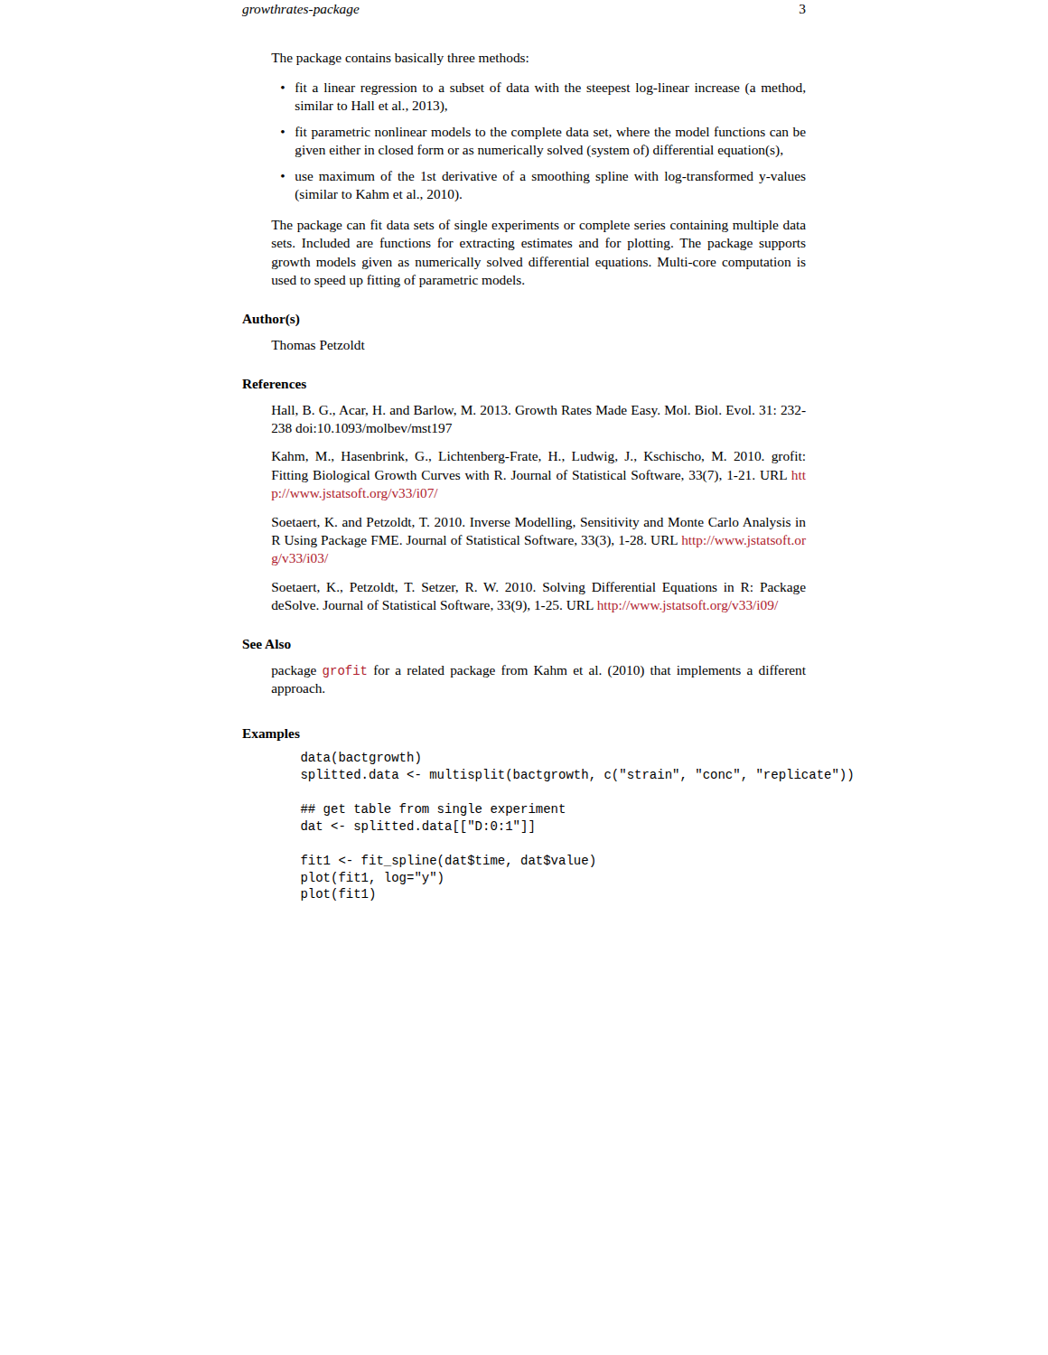growthrates-package 3
The package contains basically three methods:
fit a linear regression to a subset of data with the steepest log-linear increase (a method, similar to Hall et al., 2013),
fit parametric nonlinear models to the complete data set, where the model functions can be given either in closed form or as numerically solved (system of) differential equation(s),
use maximum of the 1st derivative of a smoothing spline with log-transformed y-values (similar to Kahm et al., 2010).
The package can fit data sets of single experiments or complete series containing multiple data sets. Included are functions for extracting estimates and for plotting. The package supports growth models given as numerically solved differential equations. Multi-core computation is used to speed up fitting of parametric models.
Author(s)
Thomas Petzoldt
References
Hall, B. G., Acar, H. and Barlow, M. 2013. Growth Rates Made Easy. Mol. Biol. Evol. 31: 232-238 doi:10.1093/molbev/mst197
Kahm, M., Hasenbrink, G., Lichtenberg-Frate, H., Ludwig, J., Kschischo, M. 2010. grofit: Fitting Biological Growth Curves with R. Journal of Statistical Software, 33(7), 1-21. URL http://www.jstatsoft.org/v33/i07/
Soetaert, K. and Petzoldt, T. 2010. Inverse Modelling, Sensitivity and Monte Carlo Analysis in R Using Package FME. Journal of Statistical Software, 33(3), 1-28. URL http://www.jstatsoft.org/v33/i03/
Soetaert, K., Petzoldt, T. Setzer, R. W. 2010. Solving Differential Equations in R: Package deSolve. Journal of Statistical Software, 33(9), 1-25. URL http://www.jstatsoft.org/v33/i09/
See Also
package grofit for a related package from Kahm et al. (2010) that implements a different approach.
Examples
data(bactgrowth)
splitted.data <- multisplit(bactgrowth, c("strain", "conc", "replicate"))

## get table from single experiment
dat <- splitted.data[["D:0:1"]]

fit1 <- fit_spline(dat$time, dat$value)
plot(fit1, log="y")
plot(fit1)